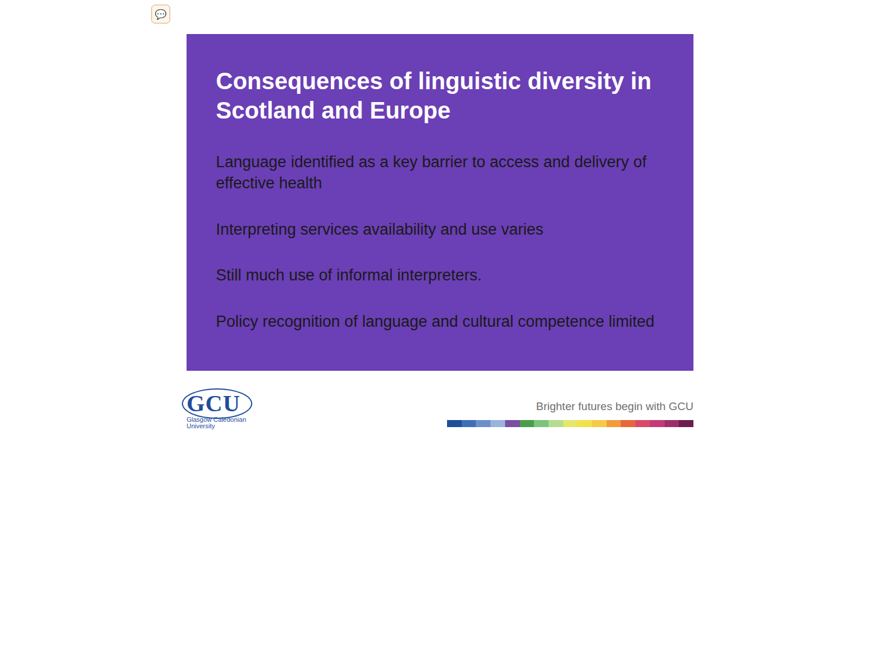💬
Consequences of linguistic diversity in Scotland and Europe
Language identified as a key barrier to access and delivery of effective health
Interpreting services availability and use varies
Still much use of informal interpreters.
Policy recognition of language and cultural competence limited
GCU
Glasgow Caledonian
University
Brighter futures begin with GCU